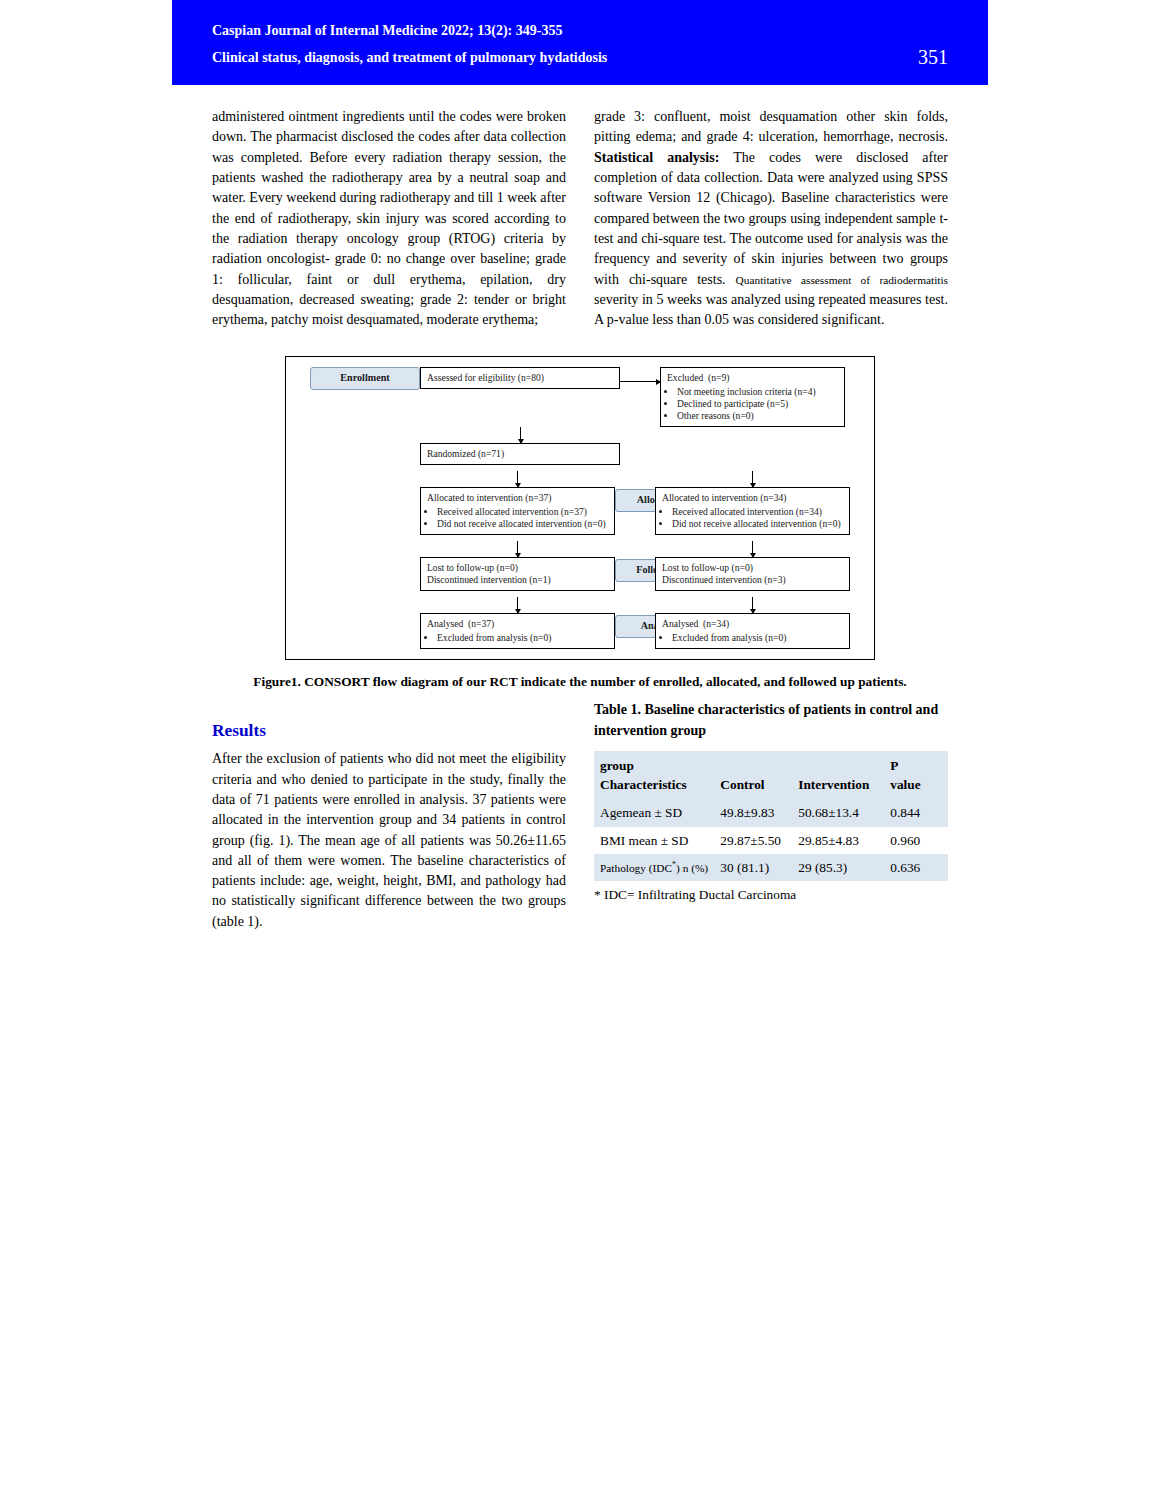Caspian Journal of Internal Medicine 2022; 13(2): 349-355 Clinical status, diagnosis, and treatment of pulmonary hydatidosis
351
administered ointment ingredients until the codes were broken down. The pharmacist disclosed the codes after data collection was completed. Before every radiation therapy session, the patients washed the radiotherapy area by a neutral soap and water. Every weekend during radiotherapy and till 1 week after the end of radiotherapy, skin injury was scored according to the radiation therapy oncology group (RTOG) criteria by radiation oncologist- grade 0: no change over baseline; grade 1: follicular, faint or dull erythema, epilation, dry desquamation, decreased sweating; grade 2: tender or bright erythema, patchy moist desquamated, moderate erythema;
grade 3: confluent, moist desquamation other skin folds, pitting edema; and grade 4: ulceration, hemorrhage, necrosis. Statistical analysis: The codes were disclosed after completion of data collection. Data were analyzed using SPSS software Version 12 (Chicago). Baseline characteristics were compared between the two groups using independent sample t-test and chi-square test. The outcome used for analysis was the frequency and severity of skin injuries between two groups with chi-square tests. Quantitative assessment of radiodermatitis severity in 5 weeks was analyzed using repeated measures test. A p-value less than 0.05 was considered significant.
Enrollment
Assessed for eligibility (n=80)
Excluded (n=9)
Not meeting inclusion criteria (n=4)
Declined to participate (n=5)
Other reasons (n=0)
Randomized (n=71)
Allocated to intervention (n=37)
Received allocated intervention (n=37)
Did not receive allocated intervention (n=0)
Allocation
Allocated to intervention (n=34)
Received allocated intervention (n=34)
Did not receive allocated intervention (n=0)
Lost to follow-up (n=0)
Discontinued intervention (n=1)
Follow-Up
Lost to follow-up (n=0)
Discontinued intervention (n=3)
Analysed (n=37)
Excluded from analysis (n=0)
Analysis
Analysed (n=34)
Excluded from analysis (n=0)
Figure1. CONSORT flow diagram of our RCT indicate the number of enrolled, allocated, and followed up patients.
Results
After the exclusion of patients who did not meet the eligibility criteria and who denied to participate in the study, finally the data of 71 patients were enrolled in analysis. 37 patients were allocated in the intervention group and 34 patients in control group (fig. 1). The mean age of all patients was 50.26±11.65 and all of them were women. The baseline characteristics of patients include: age, weight, height, BMI, and pathology had no statistically significant difference between the two groups (table 1).
Table 1. Baseline characteristics of patients in control and intervention group
| group Characteristics | Control | Intervention | P value |
| --- | --- | --- | --- |
| Agemean ± SD | 49.8±9.83 | 50.68±13.4 | 0.844 |
| BMI mean ± SD | 29.87±5.50 | 29.85±4.83 | 0.960 |
| Pathology (IDC * ) n (%) | 30 (81.1) | 29 (85.3) | 0.636 |
* IDC= Infiltrating Ductal Carcinoma